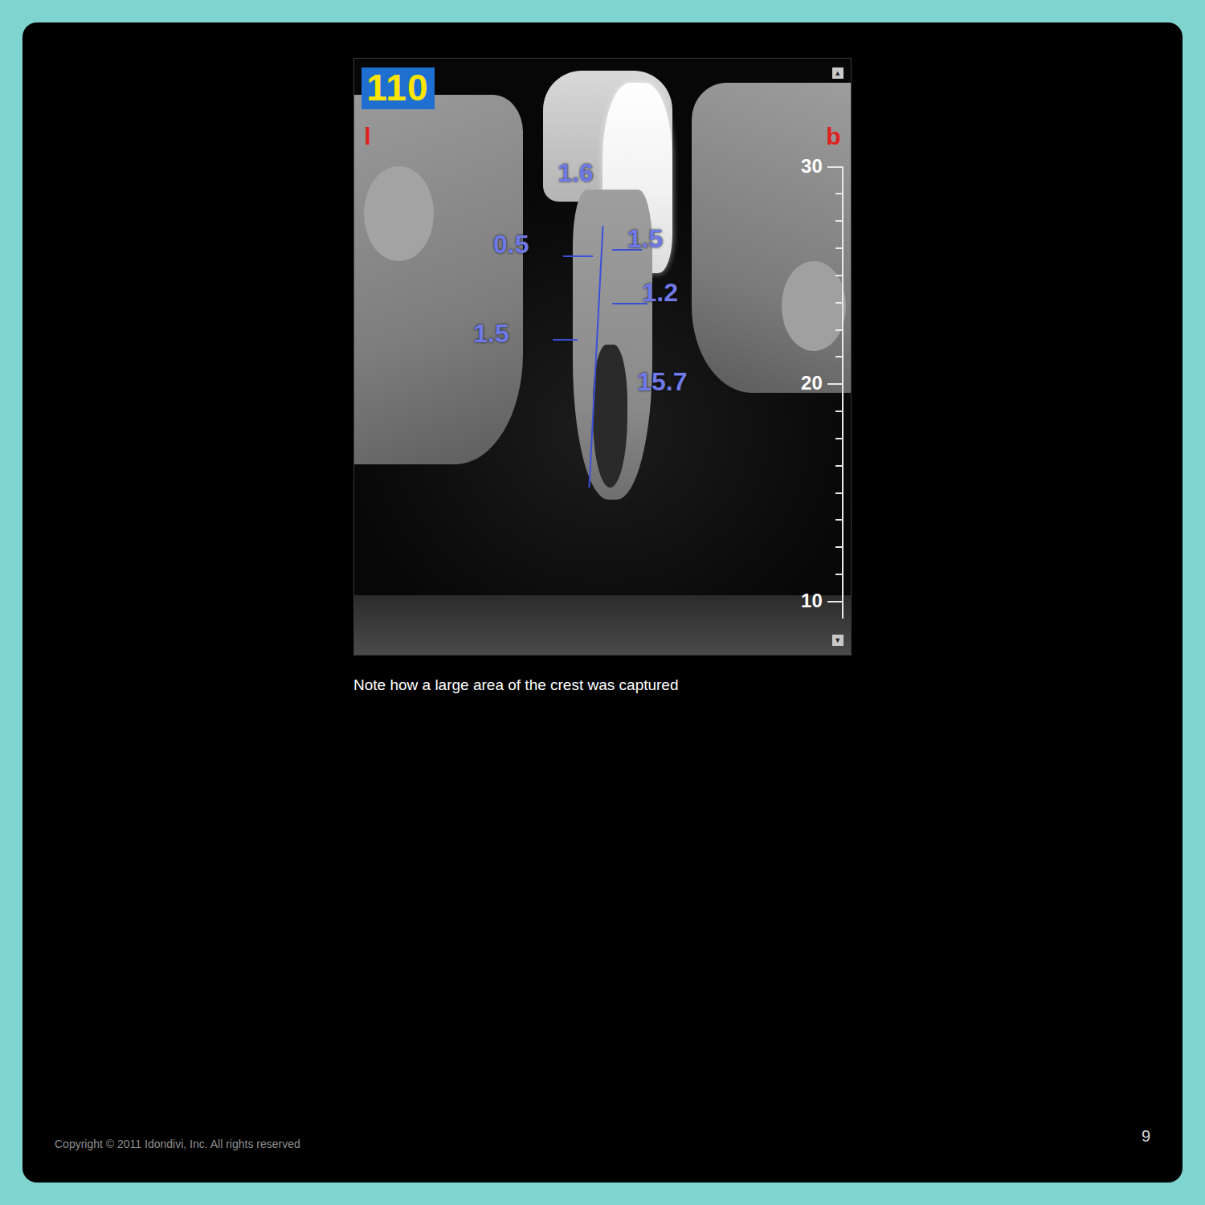110
l
b
1.6
1.5
0.5
1.2
1.5
15.7
30 20 10
▲
▼
Note how a large area of the crest was captured
Copyright © 2011 Idondivi, Inc. All rights reserved
9